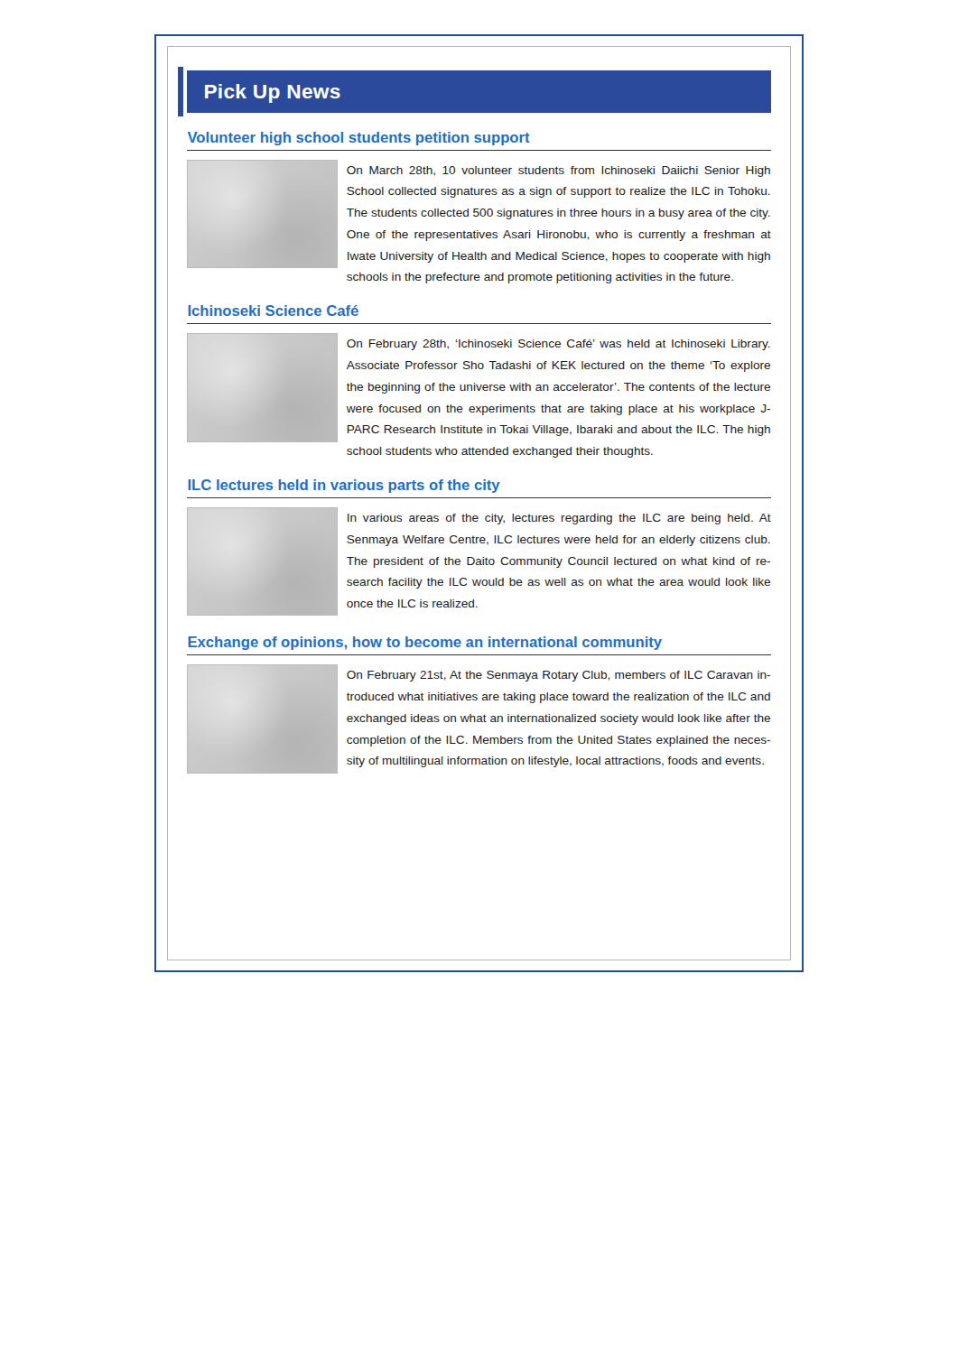Pick Up News
Volunteer high school students petition support
On March 28th, 10 volunteer students from Ichinoseki Daiichi Senior High School collected signatures as a sign of support to realize the ILC in Tohoku. The students collected 500 signatures in three hours in a busy area of the city. One of the representatives Asari Hironobu, who is currently a freshman at Iwate University of Health and Medical Science, hopes to cooperate with high schools in the prefecture and promote petitioning activities in the future.
Ichinoseki Science Café
On February 28th, ‘Ichinoseki Science Café’ was held at Ichinoseki Library. Associate Professor Sho Tadashi of KEK lectured on the theme ‘To explore the beginning of the universe with an accelerator’. The contents of the lecture were focused on the experiments that are taking place at his workplace J-PARC Research Institute in Tokai Village, Ibaraki and about the ILC. The high school students who attended exchanged their thoughts.
ILC lectures held in various parts of the city
In various areas of the city, lectures regarding the ILC are being held. At Senmaya Welfare Centre, ILC lectures were held for an elderly citizens club. The president of the Daito Community Council lectured on what kind of research facility the ILC would be as well as on what the area would look like once the ILC is realized.
Exchange of opinions, how to become an international community
On February 21st, At the Senmaya Rotary Club, members of ILC Caravan introduced what initiatives are taking place toward the realization of the ILC and exchanged ideas on what an internationalized society would look like after the completion of the ILC. Members from the United States explained the necessity of multilingual information on lifestyle, local attractions, foods and events.